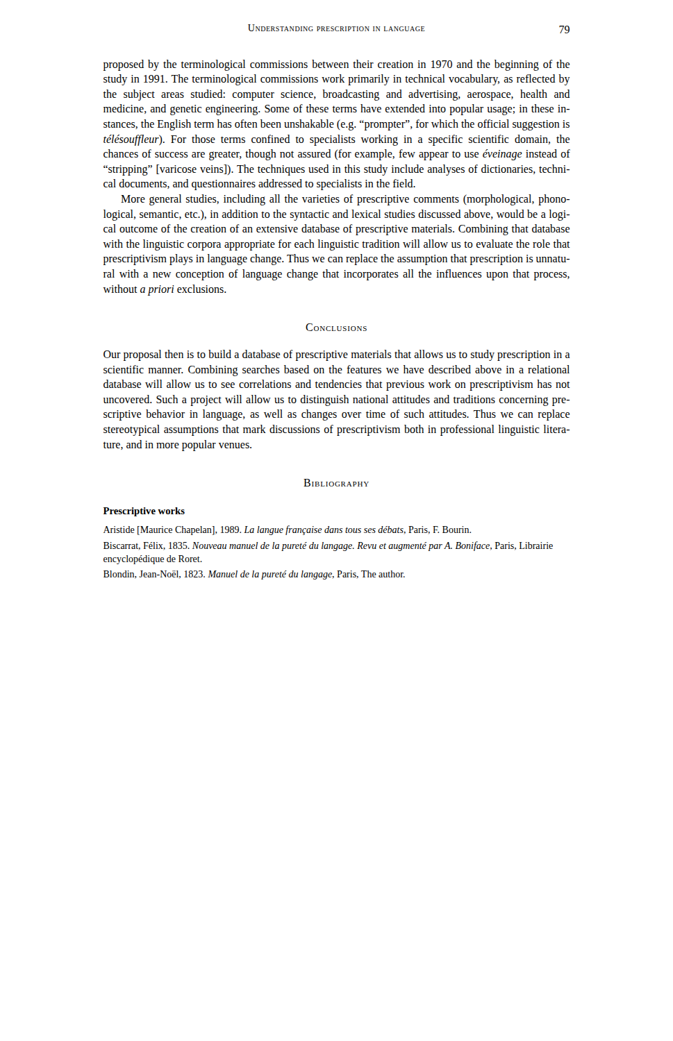Understanding prescription in language 79
proposed by the terminological commissions between their creation in 1970 and the beginning of the study in 1991. The terminological commissions work primarily in technical vocabulary, as reflected by the subject areas studied: computer science, broadcasting and advertising, aerospace, health and medicine, and genetic engineering. Some of these terms have extended into popular usage; in these instances, the English term has often been unshakable (e.g. “prompter”, for which the official suggestion is télésouffleur). For those terms confined to specialists working in a specific scientific domain, the chances of success are greater, though not assured (for example, few appear to use éveinage instead of “stripping” [varicose veins]). The techniques used in this study include analyses of dictionaries, technical documents, and questionnaires addressed to specialists in the field.
More general studies, including all the varieties of prescriptive comments (morphological, phonological, semantic, etc.), in addition to the syntactic and lexical studies discussed above, would be a logical outcome of the creation of an extensive database of prescriptive materials. Combining that database with the linguistic corpora appropriate for each linguistic tradition will allow us to evaluate the role that prescriptivism plays in language change. Thus we can replace the assumption that prescription is unnatural with a new conception of language change that incorporates all the influences upon that process, without a priori exclusions.
Conclusions
Our proposal then is to build a database of prescriptive materials that allows us to study prescription in a scientific manner. Combining searches based on the features we have described above in a relational database will allow us to see correlations and tendencies that previous work on prescriptivism has not uncovered. Such a project will allow us to distinguish national attitudes and traditions concerning prescriptive behavior in language, as well as changes over time of such attitudes. Thus we can replace stereotypical assumptions that mark discussions of prescriptivism both in professional linguistic literature, and in more popular venues.
Bibliography
Prescriptive works
Aristide [Maurice Chapelan], 1989. La langue française dans tous ses débats, Paris, F. Bourin.
Biscarrat, Félix, 1835. Nouveau manuel de la pureté du langage. Revu et augmenté par A. Boniface, Paris, Librairie encyclopédique de Roret.
Blondin, Jean-Noël, 1823. Manuel de la pureté du langage, Paris, The author.